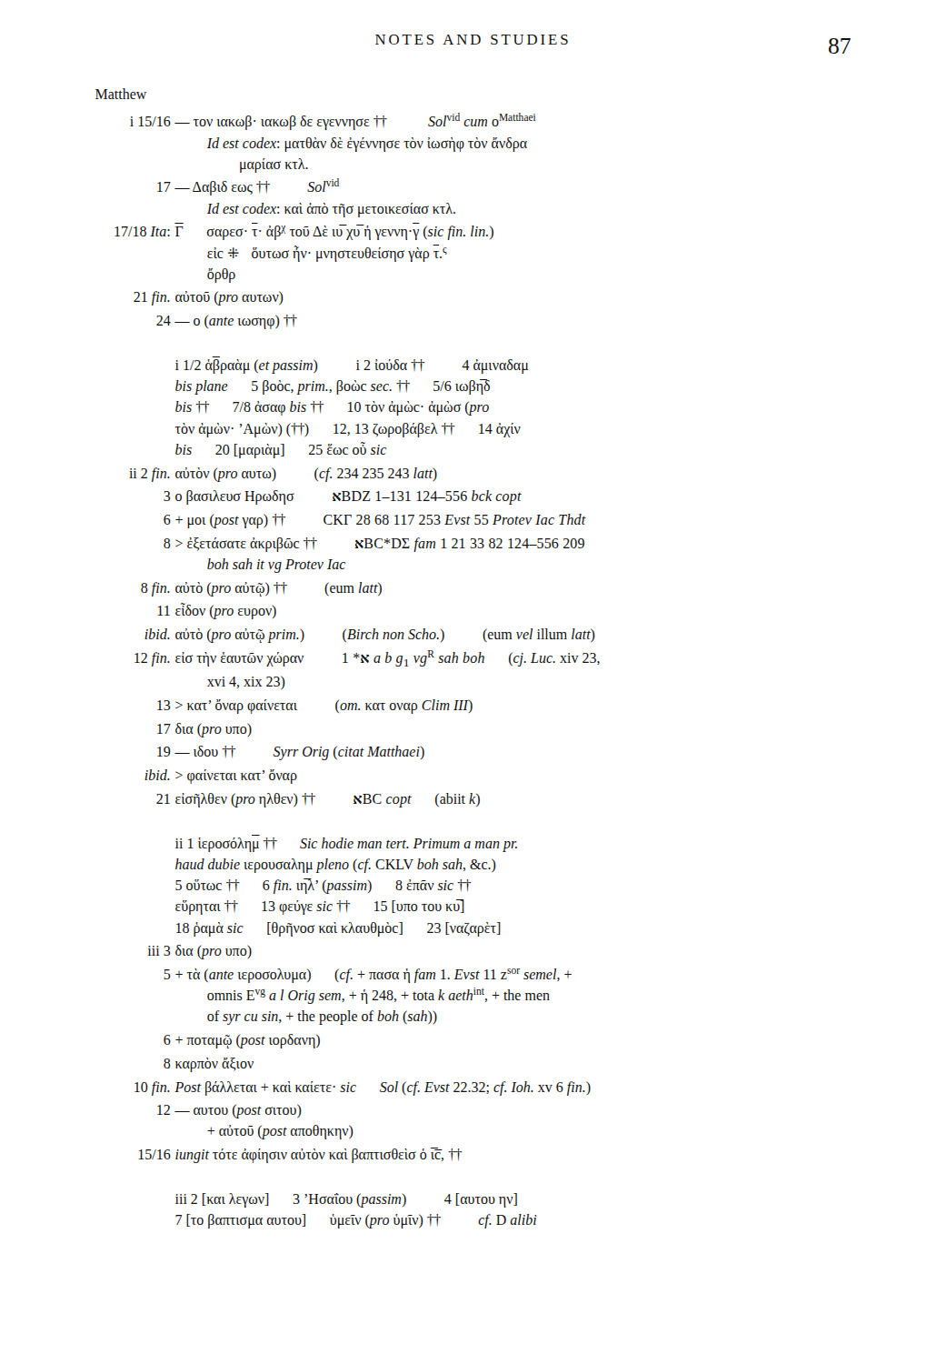Notes and Studies
87
Matthew
| i 15/16 | — τον ιακωβ· ιακωβ δε εγεννησε †† Sol vid cum o Matthaei Id est codex : ματθὰν δὲ ἐγέννησε τὸν ἰωσὴφ τὸν ἄνδρα μαρίασ κτλ. |
| 17 | — Δαβιδ εως †† Sol vid Id est codex : καὶ ἀπὸ τῆσ μετοικεσίασ κτλ. |
| 17/18 Ita : | Γ σαρεσ· τ · ἀβ χ τοῦ Δὲ ιυ̅ χυ̅ ἡ γεννη· γ ( sic fin. lin. ) εἰc ⁜ ὅυτωσ ἦν· μνηστευθείσησ γὰρ τ . ς ὄρθρ |
| 21 fin. | αὐτοῦ ( pro αυτων) |
| 24 | — ο ( ante ιωσηφ) †† |
| | i 1/2 ἁ β ραὰμ ( et passim ) i 2 ἰούδα †† 4 ἀμιναδαμ bis plane 5 βοὸc, prim. , βοὼc sec. †† 5/6 ιωβη̅δ bis †† 7/8 ἀσαφ bis †† 10 τὸν ἀμὼc· ἀμὼσ ( pro τὸν ἀμὼν· ’Αμὼν) ( †† ) 12, 13 ζωροβάβελ †† 14 ἀχίν bis 20 [μαριὰμ] 25 ἕωc οὗ sic |
| ii 2 fin. | αὐτὸν ( pro αυτω) ( cf. 234 235 243 latt ) |
| 3 | ο βασιλευσ Ηρωδησ א BDZ 1–131 124–556 bck copt |
| 6 | + μοι ( post γαρ) †† CKΓ 28 68 117 253 Evst 55 Protev Iac Thdt |
| 8 | > ἐξετάσατε ἀκριβῶc †† א BC*DΣ fam 1 21 33 82 124–556 209 boh sah it vg Protev Iac |
| 8 fin. | αὐτὸ ( pro αὐτῷ) †† (eum latt ) |
| 11 | εἶδον ( pro ευρον) |
| ibid. | αὐτὸ ( pro αὐτῷ prim. ) ( Birch non Scho. ) (eum vel illum latt ) |
| 12 fin. | εἰσ τὴν ἑαυτῶν χώραν א * 1 a b g 1 vg R sah boh ( cj. Luc. xiv 23, xvi 4, xix 23) |
| 13 | > κατ’ ὄναρ φαίνεται ( om. κατ οναρ Clim III ) |
| 17 | δια ( pro υπο) |
| 19 | — ιδου †† Syrr Orig ( citat Matthaei ) |
| ibid. | > φαίνεται κατ’ ὄναρ |
| 21 | εἰσῆλθεν ( pro ηλθεν) †† א BC copt (abiit k ) |
| | ii 1 ἱεροσόλη μ †† Sic hodie man tert. Primum a man pr. haud dubie ιερουσαλημ pleno ( cf. CKLV boh sah , &c.) 5 οὕτωc †† 6 fin. ιη̅λ’ ( passim ) 8 ἐπᾶν sic †† εὕρηται †† 13 φεύγε sic †† 15 [υπο του κυ̅] 18 ῥαμὰ sic [θρῆνοσ καὶ κλαυθμὸc] 23 [ναζαρὲτ] |
| iii 3 | δια ( pro υπο) |
| 5 | + τὰ ( ante ιεροσολυμα) ( cf. + πασα ἡ fam 1. Evst 11 z sor semel , + omnis E vg a l Orig sem , + ἡ 248, + tota k aeth int , + the men of syr cu sin , + the people of boh ( sah )) |
| 6 | + ποταμῷ ( post ιορδανη) |
| 8 | καρπὸν ἄξιον |
| 10 fin. | Post βάλλεται + καὶ καίετε· sic Sol ( cf. Evst 22.32; cf. Ioh. xv 6 fin. ) |
| 12 | — αυτου ( post σιτου) + αὐτοῦ ( post αποθηκην) |
| 15/16 | iungit τότε ἀφίησιν αὐτὸν καὶ βαπτισθεὶσ ὁ ι̅c̅, †† |
| | iii 2 [και λεγων] 3 ’Ησαΐου ( passim ) 4 [αυτου ην] 7 [το βαπτισμα αυτου] ὑμεῖν ( pro ὑμῖν) †† cf. D alibi |